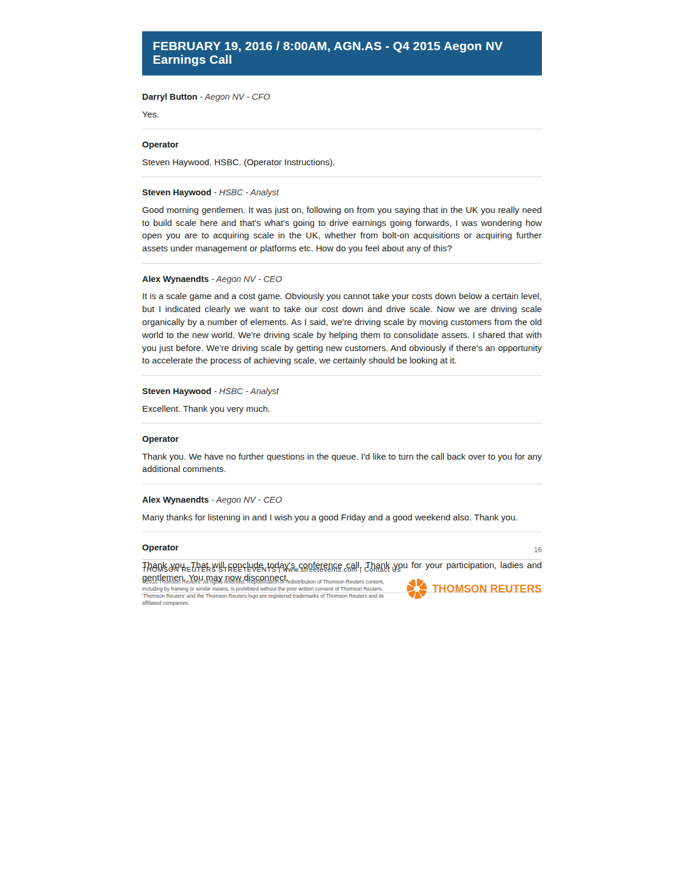FEBRUARY 19, 2016 / 8:00AM, AGN.AS - Q4 2015 Aegon NV Earnings Call
Darryl Button - Aegon NV - CFO
Yes.
Operator
Steven Haywood, HSBC. (Operator Instructions).
Steven Haywood - HSBC - Analyst
Good morning gentlemen. It was just on, following on from you saying that in the UK you really need to build scale here and that's what's going to drive earnings going forwards, I was wondering how open you are to acquiring scale in the UK, whether from bolt-on acquisitions or acquiring further assets under management or platforms etc. How do you feel about any of this?
Alex Wynaendts - Aegon NV - CEO
It is a scale game and a cost game. Obviously you cannot take your costs down below a certain level, but I indicated clearly we want to take our cost down and drive scale. Now we are driving scale organically by a number of elements. As I said, we're driving scale by moving customers from the old world to the new world. We're driving scale by helping them to consolidate assets. I shared that with you just before. We're driving scale by getting new customers. And obviously if there's an opportunity to accelerate the process of achieving scale, we certainly should be looking at it.
Steven Haywood - HSBC - Analyst
Excellent. Thank you very much.
Operator
Thank you. We have no further questions in the queue. I'd like to turn the call back over to you for any additional comments.
Alex Wynaendts - Aegon NV - CEO
Many thanks for listening in and I wish you a good Friday and a good weekend also. Thank you.
Operator
Thank you. That will conclude today's conference call. Thank you for your participation, ladies and gentlemen. You may now disconnect.
16
THOMSON REUTERS STREETEVENTS | www.streetevents.com | Contact Us
©2016 Thomson Reuters. All rights reserved. Republication or redistribution of Thomson Reuters content, including by framing or similar means, is prohibited without the prior written consent of Thomson Reuters. 'Thomson Reuters' and the Thomson Reuters logo are registered trademarks of Thomson Reuters and its affiliated companies.
THOMSON REUTERS